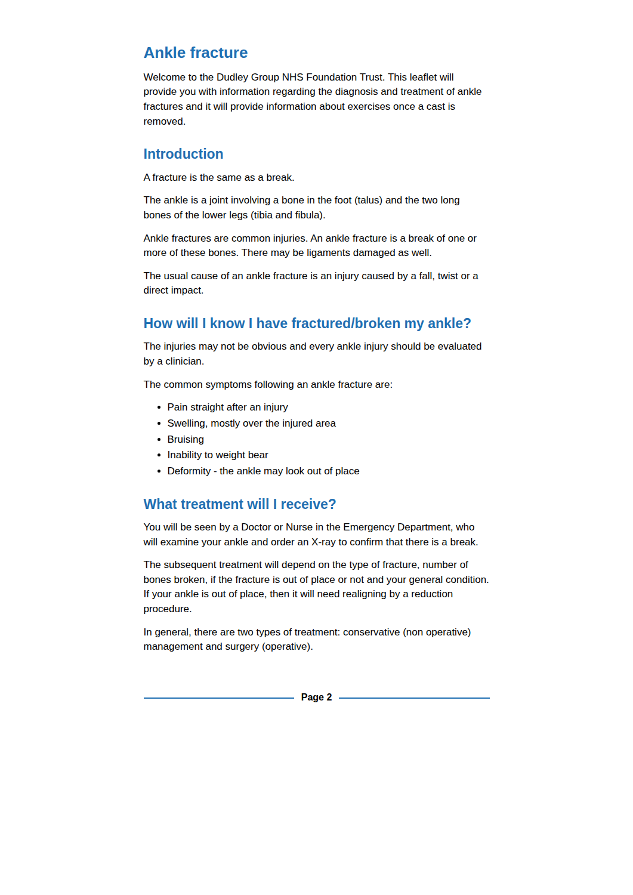Ankle fracture
Welcome to the Dudley Group NHS Foundation Trust. This leaflet will provide you with information regarding the diagnosis and treatment of ankle fractures and it will provide information about exercises once a cast is removed.
Introduction
A fracture is the same as a break.
The ankle is a joint involving a bone in the foot (talus) and the two long bones of the lower legs (tibia and fibula).
Ankle fractures are common injuries. An ankle fracture is a break of one or more of these bones. There may be ligaments damaged as well.
The usual cause of an ankle fracture is an injury caused by a fall, twist or a direct impact.
How will I know I have fractured/broken my ankle?
The injuries may not be obvious and every ankle injury should be evaluated by a clinician.
The common symptoms following an ankle fracture are:
Pain straight after an injury
Swelling, mostly over the injured area
Bruising
Inability to weight bear
Deformity - the ankle may look out of place
What treatment will I receive?
You will be seen by a Doctor or Nurse in the Emergency Department, who will examine your ankle and order an X-ray to confirm that there is a break.
The subsequent treatment will depend on the type of fracture, number of bones broken, if the fracture is out of place or not and your general condition. If your ankle is out of place, then it will need realigning by a reduction procedure.
In general, there are two types of treatment: conservative (non operative) management and surgery (operative).
Page 2